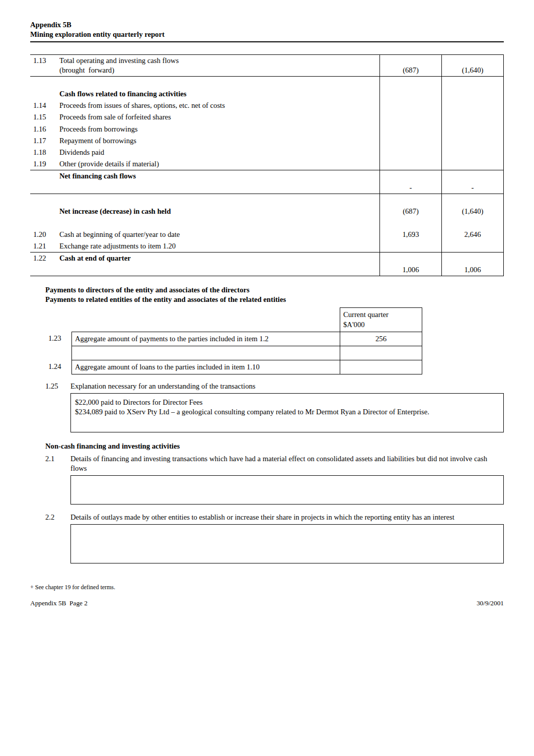Appendix 5B
Mining exploration entity quarterly report
| 1.13 | Total operating and investing cash flows (brought forward) | (687) | (1,640) |
| | Cash flows related to financing activities | | |
| 1.14 | Proceeds from issues of shares, options, etc. net of costs | | |
| 1.15 | Proceeds from sale of forfeited shares | | |
| 1.16 | Proceeds from borrowings | | |
| 1.17 | Repayment of borrowings | | |
| 1.18 | Dividends paid | | |
| 1.19 | Other (provide details if material) | | |
| | Net financing cash flows | | |
| | | - | - |
| | Net increase (decrease) in cash held | (687) | (1,640) |
| 1.20 | Cash at beginning of quarter/year to date | 1,693 | 2,646 |
| 1.21 | Exchange rate adjustments to item 1.20 | | |
| 1.22 | Cash at end of quarter | | |
| | | 1,006 | 1,006 |
Payments to directors of the entity and associates of the directors
Payments to related entities of the entity and associates of the related entities
| | | Current quarter $A'000 |
| 1.23 | Aggregate amount of payments to the parties included in item 1.2 | 256 |
| 1.24 | Aggregate amount of loans to the parties included in item 1.10 | |
1.25
Explanation necessary for an understanding of the transactions
$22,000 paid to Directors for Director Fees
$234,089 paid to XServ Pty Ltd – a geological consulting company related to Mr Dermot Ryan a Director of Enterprise.
Non-cash financing and investing activities
2.1
Details of financing and investing transactions which have had a material effect on consolidated assets and liabilities but did not involve cash flows
2.2
Details of outlays made by other entities to establish or increase their share in projects in which the reporting entity has an interest
+ See chapter 19 for defined terms.
Appendix 5B Page 2 30/9/2001